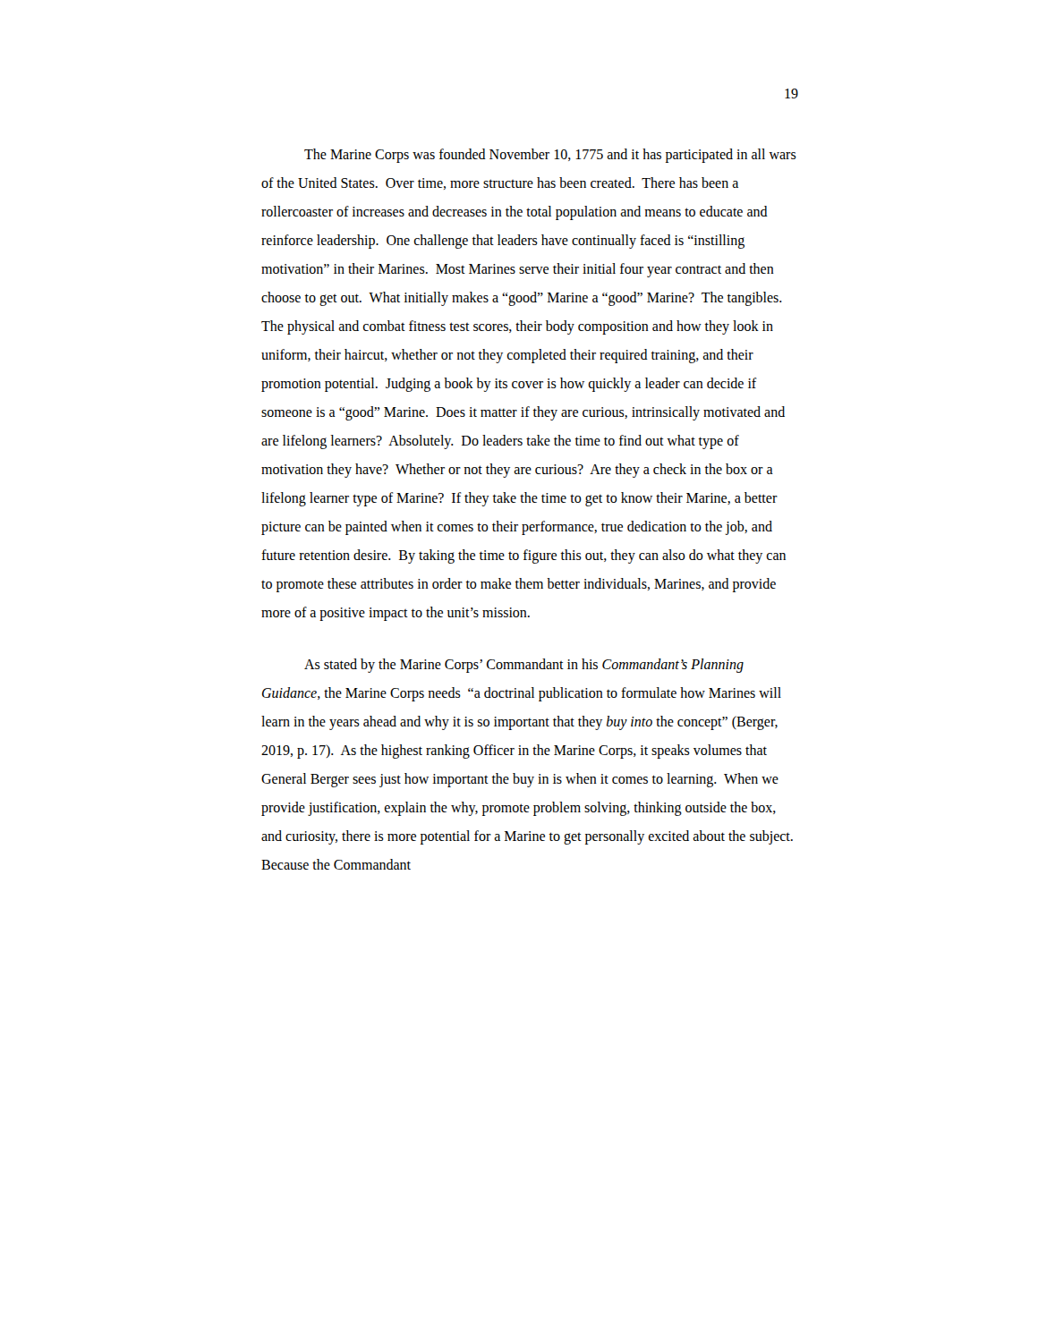19
The Marine Corps was founded November 10, 1775 and it has participated in all wars of the United States. Over time, more structure has been created. There has been a rollercoaster of increases and decreases in the total population and means to educate and reinforce leadership. One challenge that leaders have continually faced is “instilling motivation” in their Marines. Most Marines serve their initial four year contract and then choose to get out. What initially makes a “good” Marine a “good” Marine? The tangibles. The physical and combat fitness test scores, their body composition and how they look in uniform, their haircut, whether or not they completed their required training, and their promotion potential. Judging a book by its cover is how quickly a leader can decide if someone is a “good” Marine. Does it matter if they are curious, intrinsically motivated and are lifelong learners? Absolutely. Do leaders take the time to find out what type of motivation they have? Whether or not they are curious? Are they a check in the box or a lifelong learner type of Marine? If they take the time to get to know their Marine, a better picture can be painted when it comes to their performance, true dedication to the job, and future retention desire. By taking the time to figure this out, they can also do what they can to promote these attributes in order to make them better individuals, Marines, and provide more of a positive impact to the unit’s mission.
As stated by the Marine Corps’ Commandant in his Commandant’s Planning Guidance, the Marine Corps needs “a doctrinal publication to formulate how Marines will learn in the years ahead and why it is so important that they buy into the concept” (Berger, 2019, p. 17). As the highest ranking Officer in the Marine Corps, it speaks volumes that General Berger sees just how important the buy in is when it comes to learning. When we provide justification, explain the why, promote problem solving, thinking outside the box, and curiosity, there is more potential for a Marine to get personally excited about the subject. Because the Commandant